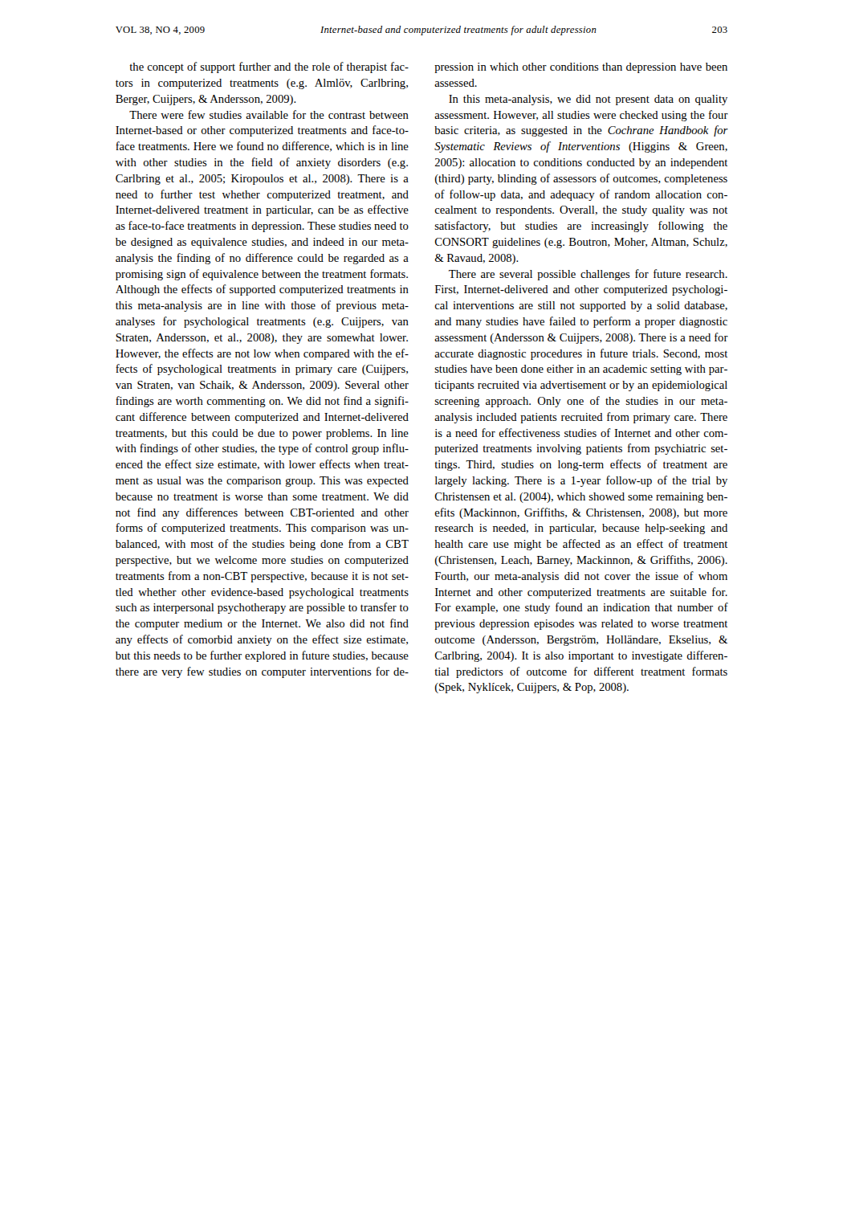Vol 38, No 4, 2009 Internet-based and computerized treatments for adult depression 203
the concept of support further and the role of therapist factors in computerized treatments (e.g. Almlöv, Carlbring, Berger, Cuijpers, & Andersson, 2009).
There were few studies available for the contrast between Internet-based or other computerized treatments and face-to-face treatments. Here we found no difference, which is in line with other studies in the field of anxiety disorders (e.g. Carlbring et al., 2005; Kiropoulos et al., 2008). There is a need to further test whether computerized treatment, and Internet-delivered treatment in particular, can be as effective as face-to-face treatments in depression. These studies need to be designed as equivalence studies, and indeed in our meta-analysis the finding of no difference could be regarded as a promising sign of equivalence between the treatment formats. Although the effects of supported computerized treatments in this meta-analysis are in line with those of previous meta-analyses for psychological treatments (e.g. Cuijpers, van Straten, Andersson, et al., 2008), they are somewhat lower. However, the effects are not low when compared with the effects of psychological treatments in primary care (Cuijpers, van Straten, van Schaik, & Andersson, 2009). Several other findings are worth commenting on. We did not find a significant difference between computerized and Internet-delivered treatments, but this could be due to power problems. In line with findings of other studies, the type of control group influenced the effect size estimate, with lower effects when treatment as usual was the comparison group. This was expected because no treatment is worse than some treatment. We did not find any differences between CBT-oriented and other forms of computerized treatments. This comparison was unbalanced, with most of the studies being done from a CBT perspective, but we welcome more studies on computerized treatments from a non-CBT perspective, because it is not settled whether other evidence-based psychological treatments such as interpersonal psychotherapy are possible to transfer to the computer medium or the Internet. We also did not find any effects of comorbid anxiety on the effect size estimate, but this needs to be further explored in future studies, because there are very few studies on computer interventions for depression in which other conditions than depression have been assessed.
In this meta-analysis, we did not present data on quality assessment. However, all studies were checked using the four basic criteria, as suggested in the Cochrane Handbook for Systematic Reviews of Interventions (Higgins & Green, 2005): allocation to conditions conducted by an independent (third) party, blinding of assessors of outcomes, completeness of follow-up data, and adequacy of random allocation concealment to respondents. Overall, the study quality was not satisfactory, but studies are increasingly following the CONSORT guidelines (e.g. Boutron, Moher, Altman, Schulz, & Ravaud, 2008).
There are several possible challenges for future research. First, Internet-delivered and other computerized psychological interventions are still not supported by a solid database, and many studies have failed to perform a proper diagnostic assessment (Andersson & Cuijpers, 2008). There is a need for accurate diagnostic procedures in future trials. Second, most studies have been done either in an academic setting with participants recruited via advertisement or by an epidemiological screening approach. Only one of the studies in our meta-analysis included patients recruited from primary care. There is a need for effectiveness studies of Internet and other computerized treatments involving patients from psychiatric settings. Third, studies on long-term effects of treatment are largely lacking. There is a 1-year follow-up of the trial by Christensen et al. (2004), which showed some remaining benefits (Mackinnon, Griffiths, & Christensen, 2008), but more research is needed, in particular, because help-seeking and health care use might be affected as an effect of treatment (Christensen, Leach, Barney, Mackinnon, & Griffiths, 2006). Fourth, our meta-analysis did not cover the issue of whom Internet and other computerized treatments are suitable for. For example, one study found an indication that number of previous depression episodes was related to worse treatment outcome (Andersson, Bergström, Holländare, Ekselius, & Carlbring, 2004). It is also important to investigate differential predictors of outcome for different treatment formats (Spek, Nyklícek, Cuijpers, & Pop, 2008).